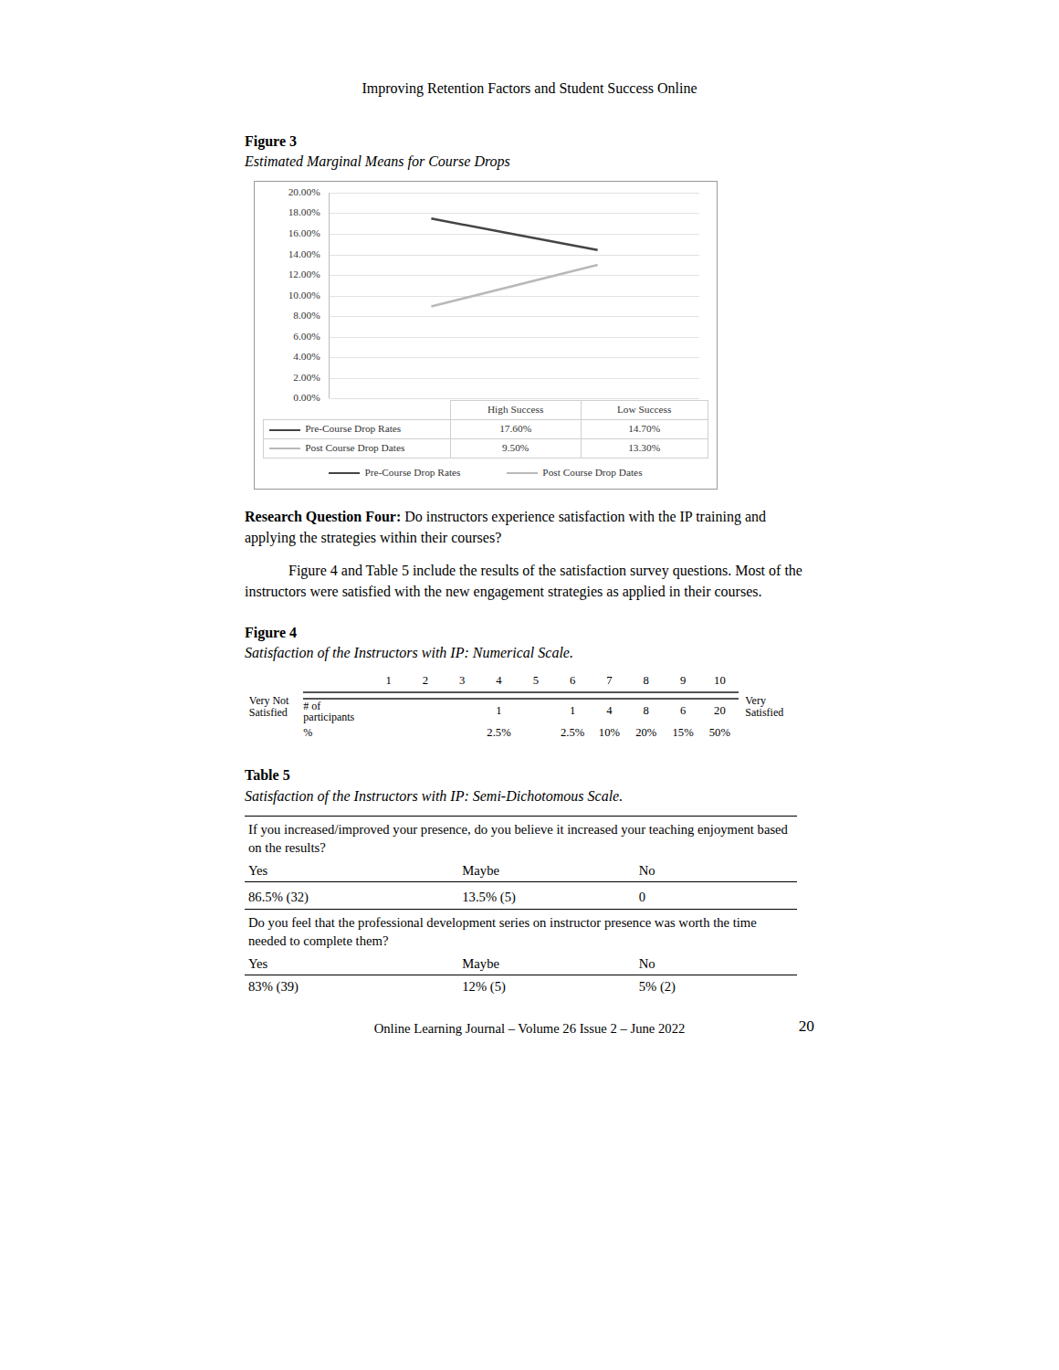Improving Retention Factors and Student Success Online
Figure 3
Estimated Marginal Means for Course Drops
20.00% 18.00% 16.00% 14.00% 12.00% 10.00% 8.00% 6.00% 4.00% 2.00% 0.00%
| | High Success | Low Success |
| --- | --- | --- |
| Pre-Course Drop Rates | 17.60% | 14.70% |
| Post Course Drop Dates | 9.50% | 13.30% |
Pre-Course Drop Rates Post Course Drop Dates
Research Question Four: Do instructors experience satisfaction with the IP training and applying the strategies within their courses?
Figure 4 and Table 5 include the results of the satisfaction survey questions. Most of the instructors were satisfied with the new engagement strategies as applied in their courses.
Figure 4
Satisfaction of the Instructors with IP: Numerical Scale.
Very Not
Satisfied
| | 1 | 2 | 3 | 4 | 5 | 6 | 7 | 8 | 9 | 10 |
| # of participants | | | | 1 | | 1 | 4 | 8 | 6 | 20 |
| % | | | | 2.5% | | 2.5% | 10% | 20% | 15% | 50% |
Very
Satisfied
Table 5
Satisfaction of the Instructors with IP: Semi-Dichotomous Scale.
| If you increased/improved your presence, do you believe it increased your teaching enjoyment based on the results? |
| Yes | Maybe | No |
| 86.5% (32) | 13.5% (5) | 0 |
| Do you feel that the professional development series on instructor presence was worth the time needed to complete them? |
| Yes | Maybe | No |
| 83% (39) | 12% (5) | 5% (2) |
Online Learning Journal – Volume 26 Issue 2 – June 2022
20